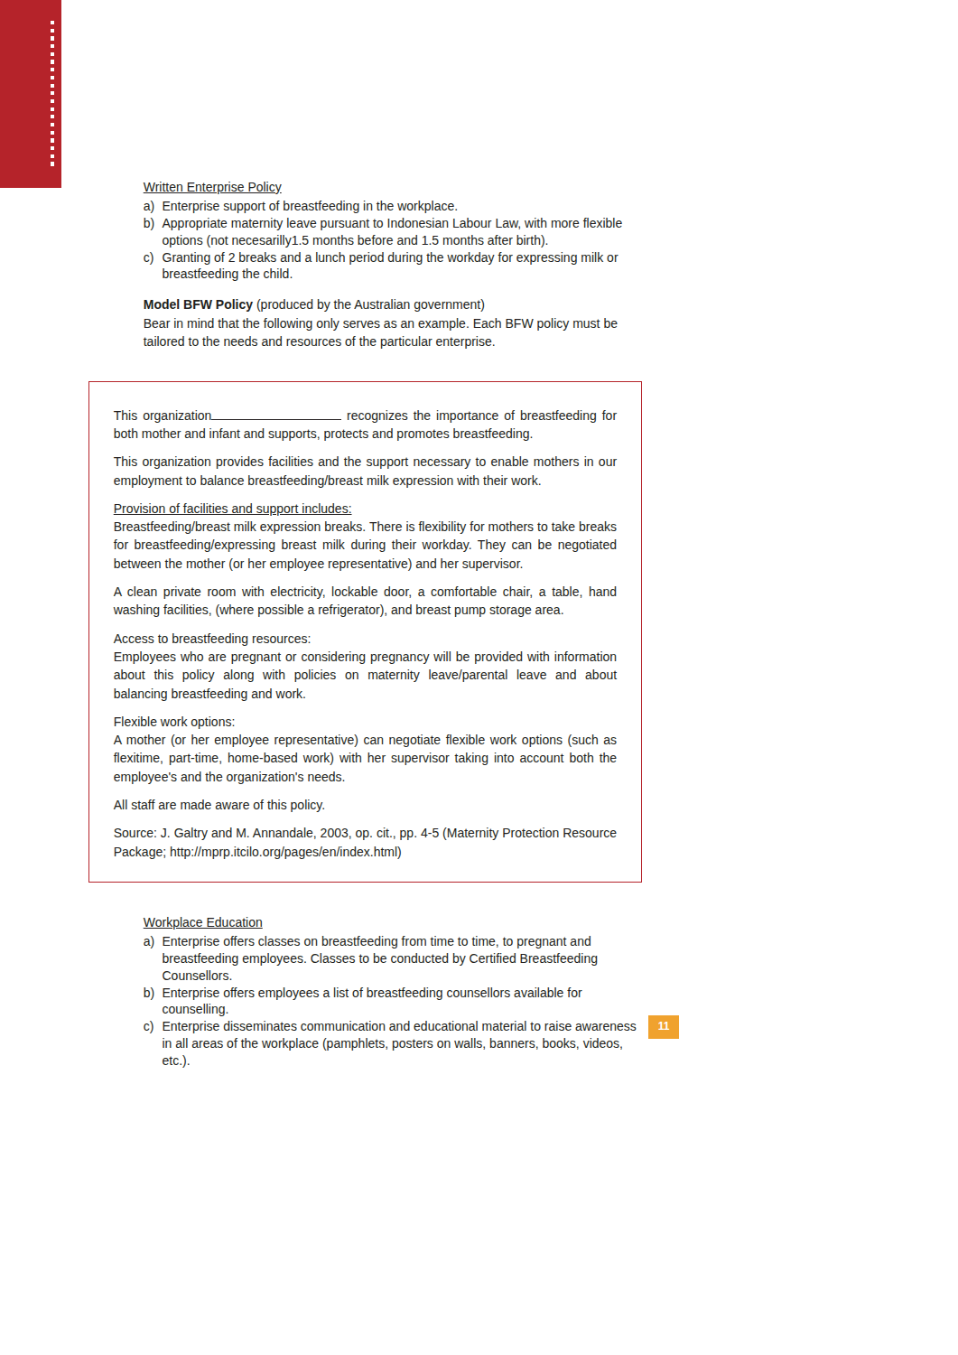Written Enterprise Policy
a) Enterprise support of breastfeeding in the workplace.
b) Appropriate maternity leave pursuant to Indonesian Labour Law, with more flexible options (not necesarilly1.5 months before and 1.5 months after birth).
c) Granting of 2 breaks and a lunch period during the workday for expressing milk or breastfeeding the child.
Model BFW Policy (produced by the Australian government)
Bear in mind that the following only serves as an example. Each BFW policy must be tailored to the needs and resources of the particular enterprise.
This organization recognizes the importance of breastfeeding for both mother and infant and supports, protects and promotes breastfeeding.
This organization provides facilities and the support necessary to enable mothers in our employment to balance breastfeeding/breast milk expression with their work.
Provision of facilities and support includes:
Breastfeeding/breast milk expression breaks. There is flexibility for mothers to take breaks for breastfeeding/expressing breast milk during their workday. They can be negotiated between the mother (or her employee representative) and her supervisor.
A clean private room with electricity, lockable door, a comfortable chair, a table, hand washing facilities, (where possible a refrigerator), and breast pump storage area.
Access to breastfeeding resources:
Employees who are pregnant or considering pregnancy will be provided with information about this policy along with policies on maternity leave/parental leave and about balancing breastfeeding and work.
Flexible work options:
A mother (or her employee representative) can negotiate flexible work options (such as flexitime, part-time, home-based work) with her supervisor taking into account both the employee's and the organization's needs.
All staff are made aware of this policy.
Source: J. Galtry and M. Annandale, 2003, op. cit., pp. 4-5 (Maternity Protection Resource Package; http://mprp.itcilo.org/pages/en/index.html)
Workplace Education
a) Enterprise offers classes on breastfeeding from time to time, to pregnant and breastfeeding employees. Classes to be conducted by Certified Breastfeeding Counsellors.
b) Enterprise offers employees a list of breastfeeding counsellors available for counselling.
c) Enterprise disseminates communication and educational material to raise awareness in all areas of the workplace (pamphlets, posters on walls, banners, books, videos, etc.).
11